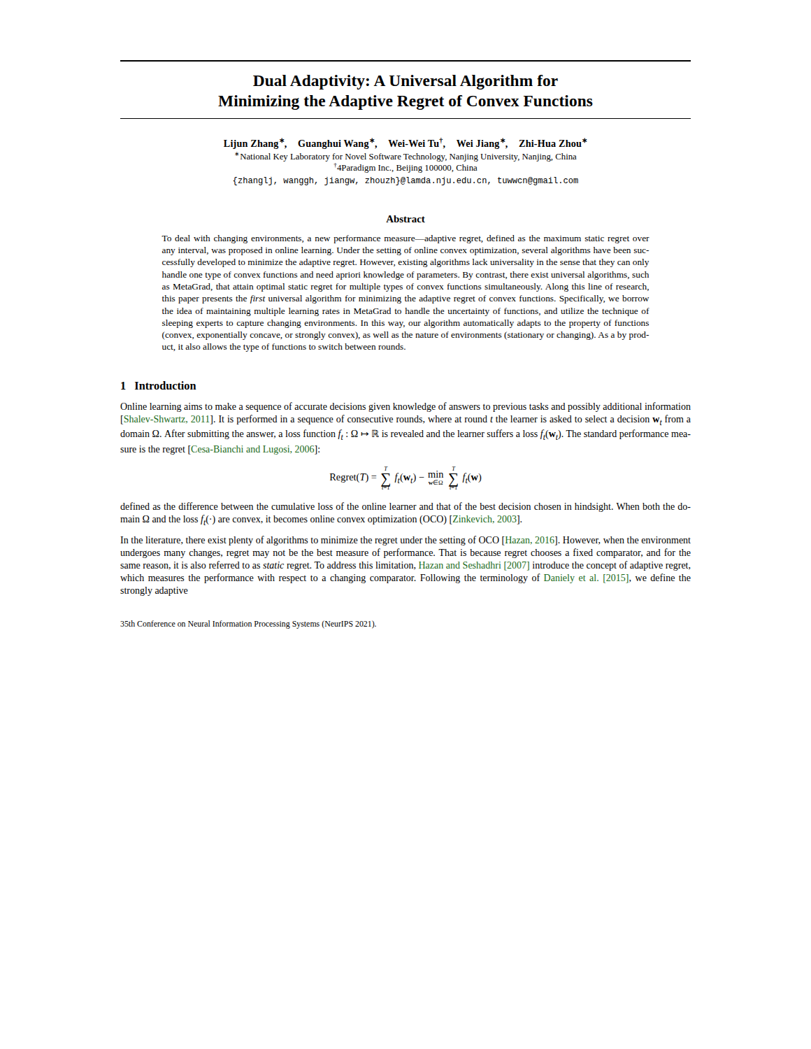Dual Adaptivity: A Universal Algorithm for
Minimizing the Adaptive Regret of Convex Functions
Lijun Zhang∗, Guanghui Wang∗, Wei-Wei Tu†, Wei Jiang∗, Zhi-Hua Zhou∗
∗National Key Laboratory for Novel Software Technology, Nanjing University, Nanjing, China
†4Paradigm Inc., Beijing 100000, China
{zhanglj, wanggh, jiangw, zhouzh}@lamda.nju.edu.cn, tuwwcn@gmail.com
Abstract
To deal with changing environments, a new performance measure—adaptive regret, defined as the maximum static regret over any interval, was proposed in online learning. Under the setting of online convex optimization, several algorithms have been successfully developed to minimize the adaptive regret. However, existing algorithms lack universality in the sense that they can only handle one type of convex functions and need apriori knowledge of parameters. By contrast, there exist universal algorithms, such as MetaGrad, that attain optimal static regret for multiple types of convex functions simultaneously. Along this line of research, this paper presents the first universal algorithm for minimizing the adaptive regret of convex functions. Specifically, we borrow the idea of maintaining multiple learning rates in MetaGrad to handle the uncertainty of functions, and utilize the technique of sleeping experts to capture changing environments. In this way, our algorithm automatically adapts to the property of functions (convex, exponentially concave, or strongly convex), as well as the nature of environments (stationary or changing). As a by product, it also allows the type of functions to switch between rounds.
1 Introduction
Online learning aims to make a sequence of accurate decisions given knowledge of answers to previous tasks and possibly additional information [Shalev-Shwartz, 2011]. It is performed in a sequence of consecutive rounds, where at round t the learner is asked to select a decision wt from a domain Ω. After submitting the answer, a loss function ft : Ω ↦ ℝ is revealed and the learner suffers a loss ft(wt). The standard performance measure is the regret [Cesa-Bianchi and Lugosi, 2006]:
Regret(T) = T∑t=1 ft(wt) − min w∈Ω T∑t=1 ft(w)
defined as the difference between the cumulative loss of the online learner and that of the best decision chosen in hindsight. When both the domain Ω and the loss ft(·) are convex, it becomes online convex optimization (OCO) [Zinkevich, 2003].
In the literature, there exist plenty of algorithms to minimize the regret under the setting of OCO [Hazan, 2016]. However, when the environment undergoes many changes, regret may not be the best measure of performance. That is because regret chooses a fixed comparator, and for the same reason, it is also referred to as static regret. To address this limitation, Hazan and Seshadhri [2007] introduce the concept of adaptive regret, which measures the performance with respect to a changing comparator. Following the terminology of Daniely et al. [2015], we define the strongly adaptive
35th Conference on Neural Information Processing Systems (NeurIPS 2021).